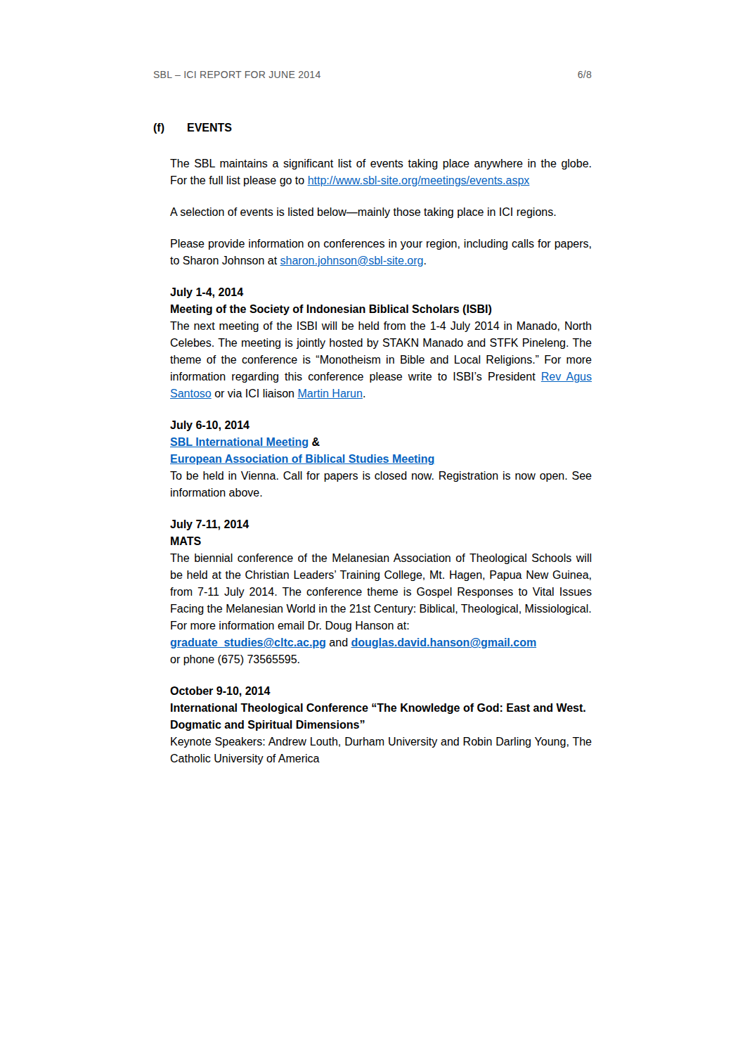SBL – ICI Report for June 2014 6/8
(f) EVENTS
The SBL maintains a significant list of events taking place anywhere in the globe. For the full list please go to http://www.sbl-site.org/meetings/events.aspx
A selection of events is listed below—mainly those taking place in ICI regions.
Please provide information on conferences in your region, including calls for papers, to Sharon Johnson at sharon.johnson@sbl-site.org.
July 1-4, 2014
Meeting of the Society of Indonesian Biblical Scholars (ISBI)
The next meeting of the ISBI will be held from the 1-4 July 2014 in Manado, North Celebes. The meeting is jointly hosted by STAKN Manado and STFK Pineleng. The theme of the conference is “Monotheism in Bible and Local Religions.” For more information regarding this conference please write to ISBI’s President Rev Agus Santoso or via ICI liaison Martin Harun.
July 6-10, 2014
SBL International Meeting &
European Association of Biblical Studies Meeting
To be held in Vienna. Call for papers is closed now. Registration is now open. See information above.
July 7-11, 2014
MATS
The biennial conference of the Melanesian Association of Theological Schools will be held at the Christian Leaders’ Training College, Mt. Hagen, Papua New Guinea, from 7-11 July 2014. The conference theme is Gospel Responses to Vital Issues Facing the Melanesian World in the 21st Century: Biblical, Theological, Missiological.
For more information email Dr. Doug Hanson at:
graduate_studies@cltc.ac.pg and douglas.david.hanson@gmail.com
or phone (675) 73565595.
October 9-10, 2014
International Theological Conference “The Knowledge of God: East and West. Dogmatic and Spiritual Dimensions”
Keynote Speakers: Andrew Louth, Durham University and Robin Darling Young, The Catholic University of America